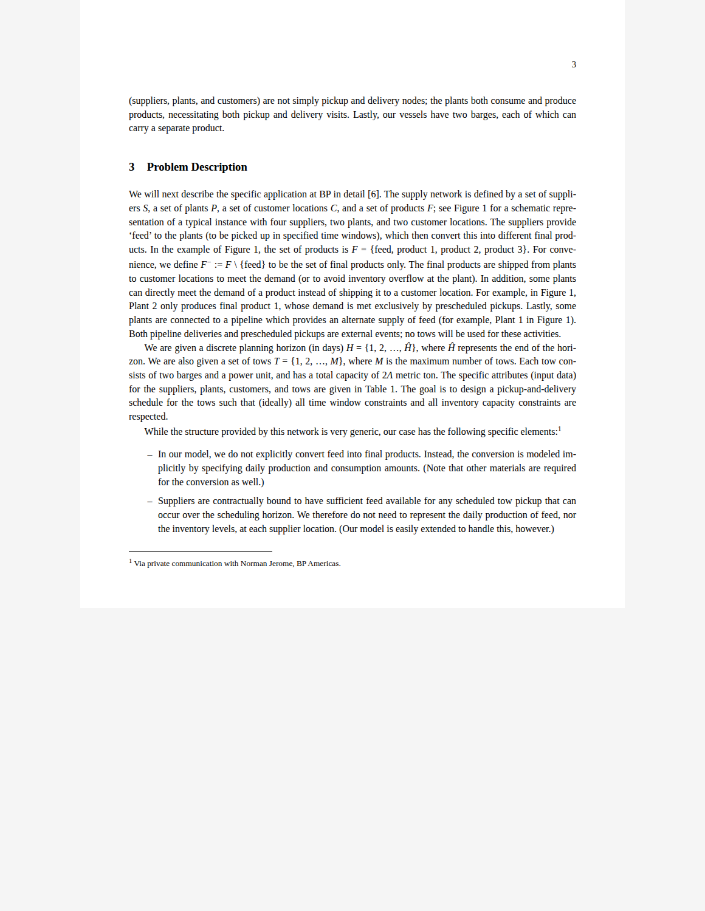3
(suppliers, plants, and customers) are not simply pickup and delivery nodes; the plants both consume and produce products, necessitating both pickup and delivery visits. Lastly, our vessels have two barges, each of which can carry a separate product.
3 Problem Description
We will next describe the specific application at BP in detail [6]. The supply network is defined by a set of suppliers S, a set of plants P, a set of customer locations C, and a set of products F; see Figure 1 for a schematic representation of a typical instance with four suppliers, two plants, and two customer locations. The suppliers provide ‘feed’ to the plants (to be picked up in specified time windows), which then convert this into different final products. In the example of Figure 1, the set of products is F = {feed, product 1, product 2, product 3}. For convenience, we define F− := F \ {feed} to be the set of final products only. The final products are shipped from plants to customer locations to meet the demand (or to avoid inventory overflow at the plant). In addition, some plants can directly meet the demand of a product instead of shipping it to a customer location. For example, in Figure 1, Plant 2 only produces final product 1, whose demand is met exclusively by prescheduled pickups. Lastly, some plants are connected to a pipeline which provides an alternate supply of feed (for example, Plant 1 in Figure 1). Both pipeline deliveries and prescheduled pickups are external events; no tows will be used for these activities.
We are given a discrete planning horizon (in days) H = {1, 2, …, Ĥ}, where Ĥ represents the end of the horizon. We are also given a set of tows T = {1, 2, …, M}, where M is the maximum number of tows. Each tow consists of two barges and a power unit, and has a total capacity of 2Λ metric ton. The specific attributes (input data) for the suppliers, plants, customers, and tows are given in Table 1. The goal is to design a pickup-and-delivery schedule for the tows such that (ideally) all time window constraints and all inventory capacity constraints are respected.
While the structure provided by this network is very generic, our case has the following specific elements:1
In our model, we do not explicitly convert feed into final products. Instead, the conversion is modeled implicitly by specifying daily production and consumption amounts. (Note that other materials are required for the conversion as well.)
Suppliers are contractually bound to have sufficient feed available for any scheduled tow pickup that can occur over the scheduling horizon. We therefore do not need to represent the daily production of feed, nor the inventory levels, at each supplier location. (Our model is easily extended to handle this, however.)
1 Via private communication with Norman Jerome, BP Americas.